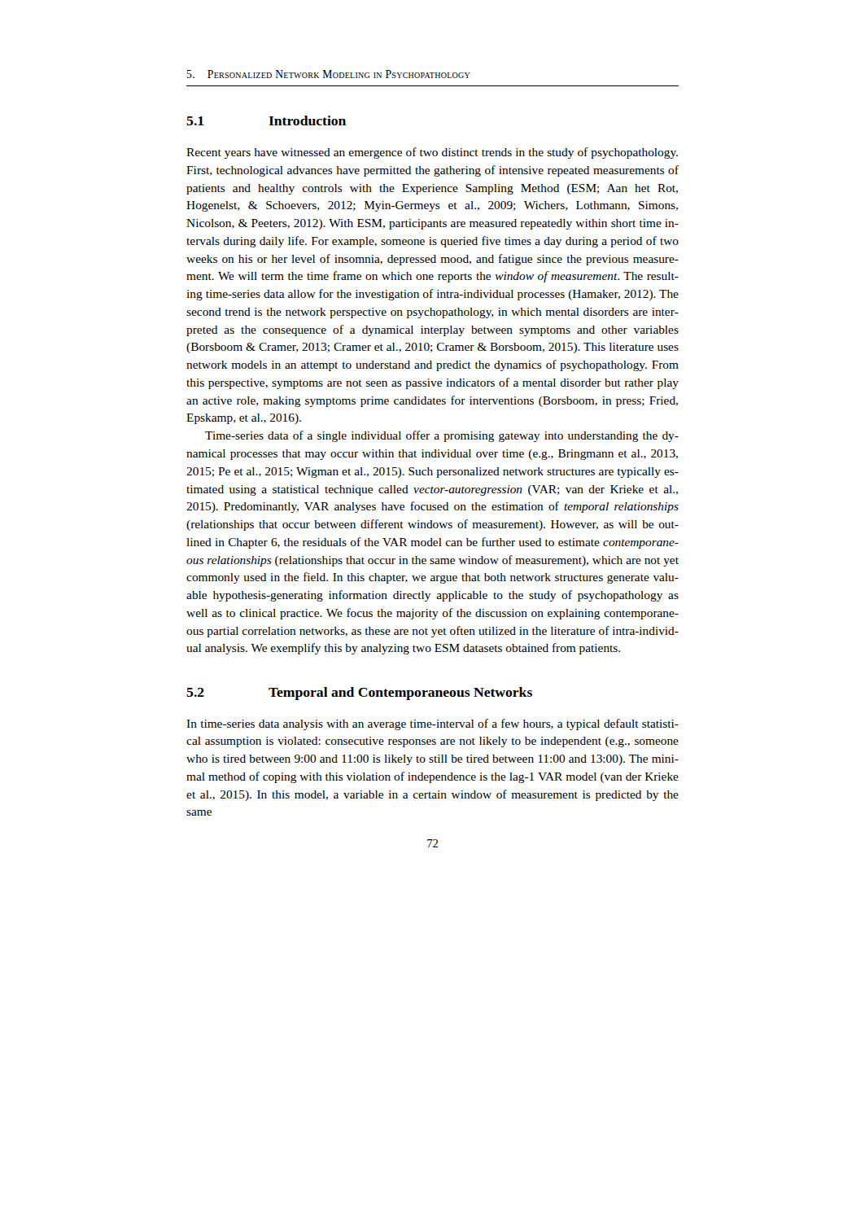5. Personalized Network Modeling in Psychopathology
5.1 Introduction
Recent years have witnessed an emergence of two distinct trends in the study of psychopathology. First, technological advances have permitted the gathering of intensive repeated measurements of patients and healthy controls with the Experience Sampling Method (ESM; Aan het Rot, Hogenelst, & Schoevers, 2012; Myin-Germeys et al., 2009; Wichers, Lothmann, Simons, Nicolson, & Peeters, 2012). With ESM, participants are measured repeatedly within short time intervals during daily life. For example, someone is queried five times a day during a period of two weeks on his or her level of insomnia, depressed mood, and fatigue since the previous measurement. We will term the time frame on which one reports the window of measurement. The resulting time-series data allow for the investigation of intra-individual processes (Hamaker, 2012). The second trend is the network perspective on psychopathology, in which mental disorders are interpreted as the consequence of a dynamical interplay between symptoms and other variables (Borsboom & Cramer, 2013; Cramer et al., 2010; Cramer & Borsboom, 2015). This literature uses network models in an attempt to understand and predict the dynamics of psychopathology. From this perspective, symptoms are not seen as passive indicators of a mental disorder but rather play an active role, making symptoms prime candidates for interventions (Borsboom, in press; Fried, Epskamp, et al., 2016).
Time-series data of a single individual offer a promising gateway into understanding the dynamical processes that may occur within that individual over time (e.g., Bringmann et al., 2013, 2015; Pe et al., 2015; Wigman et al., 2015). Such personalized network structures are typically estimated using a statistical technique called vector-autoregression (VAR; van der Krieke et al., 2015). Predominantly, VAR analyses have focused on the estimation of temporal relationships (relationships that occur between different windows of measurement). However, as will be outlined in Chapter 6, the residuals of the VAR model can be further used to estimate contemporaneous relationships (relationships that occur in the same window of measurement), which are not yet commonly used in the field. In this chapter, we argue that both network structures generate valuable hypothesis-generating information directly applicable to the study of psychopathology as well as to clinical practice. We focus the majority of the discussion on explaining contemporaneous partial correlation networks, as these are not yet often utilized in the literature of intra-individual analysis. We exemplify this by analyzing two ESM datasets obtained from patients.
5.2 Temporal and Contemporaneous Networks
In time-series data analysis with an average time-interval of a few hours, a typical default statistical assumption is violated: consecutive responses are not likely to be independent (e.g., someone who is tired between 9:00 and 11:00 is likely to still be tired between 11:00 and 13:00). The minimal method of coping with this violation of independence is the lag-1 VAR model (van der Krieke et al., 2015). In this model, a variable in a certain window of measurement is predicted by the same
72